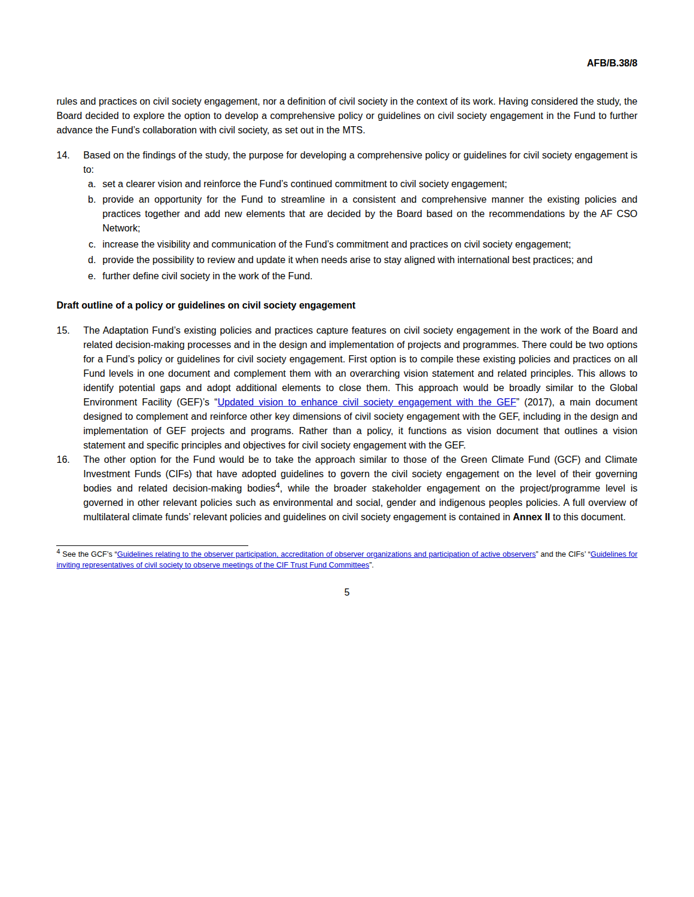AFB/B.38/8
rules and practices on civil society engagement, nor a definition of civil society in the context of its work. Having considered the study, the Board decided to explore the option to develop a comprehensive policy or guidelines on civil society engagement in the Fund to further advance the Fund’s collaboration with civil society, as set out in the MTS.
14.
Based on the findings of the study, the purpose for developing a comprehensive policy or guidelines for civil society engagement is to:
set a clearer vision and reinforce the Fund’s continued commitment to civil society engagement;
provide an opportunity for the Fund to streamline in a consistent and comprehensive manner the existing policies and practices together and add new elements that are decided by the Board based on the recommendations by the AF CSO Network;
increase the visibility and communication of the Fund’s commitment and practices on civil society engagement;
provide the possibility to review and update it when needs arise to stay aligned with international best practices; and
further define civil society in the work of the Fund.
Draft outline of a policy or guidelines on civil society engagement
15.
The Adaptation Fund’s existing policies and practices capture features on civil society engagement in the work of the Board and related decision-making processes and in the design and implementation of projects and programmes. There could be two options for a Fund’s policy or guidelines for civil society engagement. First option is to compile these existing policies and practices on all Fund levels in one document and complement them with an overarching vision statement and related principles. This allows to identify potential gaps and adopt additional elements to close them. This approach would be broadly similar to the Global Environment Facility (GEF)’s “Updated vision to enhance civil society engagement with the GEF” (2017), a main document designed to complement and reinforce other key dimensions of civil society engagement with the GEF, including in the design and implementation of GEF projects and programs. Rather than a policy, it functions as vision document that outlines a vision statement and specific principles and objectives for civil society engagement with the GEF.
16.
The other option for the Fund would be to take the approach similar to those of the Green Climate Fund (GCF) and Climate Investment Funds (CIFs) that have adopted guidelines to govern the civil society engagement on the level of their governing bodies and related decision-making bodies4, while the broader stakeholder engagement on the project/programme level is governed in other relevant policies such as environmental and social, gender and indigenous peoples policies. A full overview of multilateral climate funds’ relevant policies and guidelines on civil society engagement is contained in Annex II to this document.
4 See the GCF’s “Guidelines relating to the observer participation, accreditation of observer organizations and participation of active observers” and the CIFs’ “Guidelines for inviting representatives of civil society to observe meetings of the CIF Trust Fund Committees”.
5